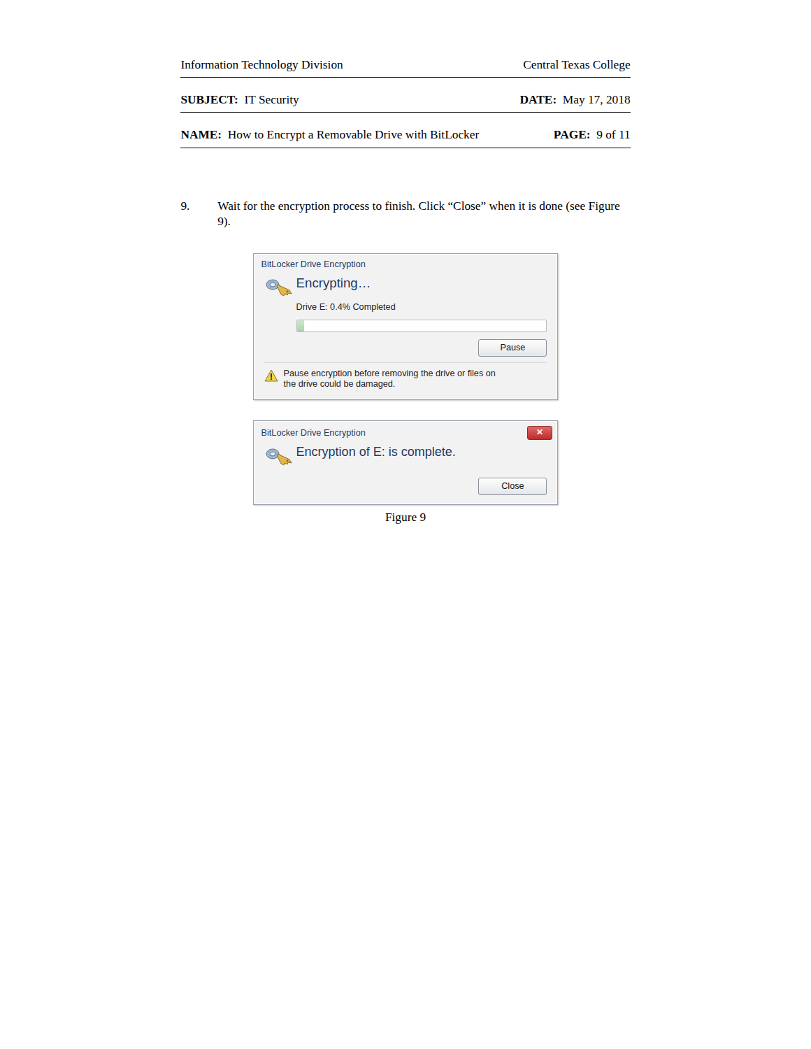Information Technology Division
Central Texas College
SUBJECT: IT Security
DATE: May 17, 2018
NAME: How to Encrypt a Removable Drive with BitLocker
PAGE: 9 of 11
9.
Wait for the encryption process to finish. Click “Close” when it is done (see Figure 9).
BitLocker Drive Encryption
Encrypting…
Drive E: 0.4% Completed
Pause
Pause encryption before removing the drive or files on
the drive could be damaged.
BitLocker Drive Encryption
✕
Encryption of E: is complete.
Close
Figure 9